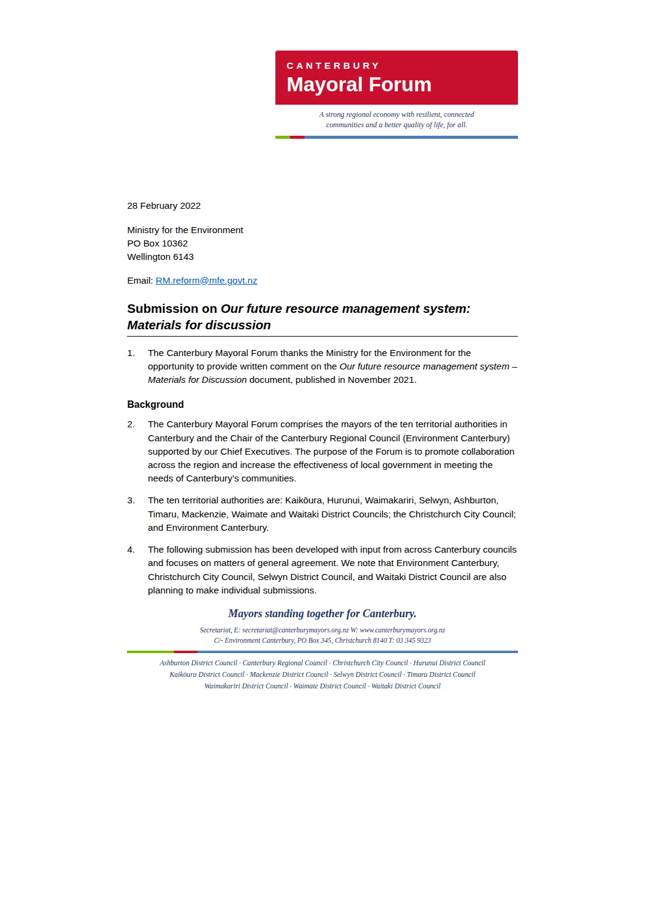Canterbury
Mayoral Forum
A strong regional economy with resilient, connected
communities and a better quality of life, for all.
28 February 2022
Ministry for the Environment
PO Box 10362
Wellington 6143
Email: RM.reform@mfe.govt.nz
Submission on Our future resource management system: Materials for discussion
1. The Canterbury Mayoral Forum thanks the Ministry for the Environment for the opportunity to provide written comment on the Our future resource management system – Materials for Discussion document, published in November 2021.
Background
2. The Canterbury Mayoral Forum comprises the mayors of the ten territorial authorities in Canterbury and the Chair of the Canterbury Regional Council (Environment Canterbury) supported by our Chief Executives. The purpose of the Forum is to promote collaboration across the region and increase the effectiveness of local government in meeting the needs of Canterbury’s communities.
3. The ten territorial authorities are: Kaikōura, Hurunui, Waimakariri, Selwyn, Ashburton, Timaru, Mackenzie, Waimate and Waitaki District Councils; the Christchurch City Council; and Environment Canterbury.
4. The following submission has been developed with input from across Canterbury councils and focuses on matters of general agreement. We note that Environment Canterbury, Christchurch City Council, Selwyn District Council, and Waitaki District Council are also planning to make individual submissions.
Mayors standing together for Canterbury.
Secretariat, E: secretariat@canterburymayors.org.nz W: www.canterburymayors.org.nz
C/- Environment Canterbury, PO Box 345, Christchurch 8140 T: 03 345 9323
Ashburton District Council · Canterbury Regional Council · Christchurch City Council · Hurunui District Council
Kaikōura District Council · Mackenzie District Council · Selwyn District Council · Timaru District Council
Waimakariri District Council · Waimate District Council · Waitaki District Council